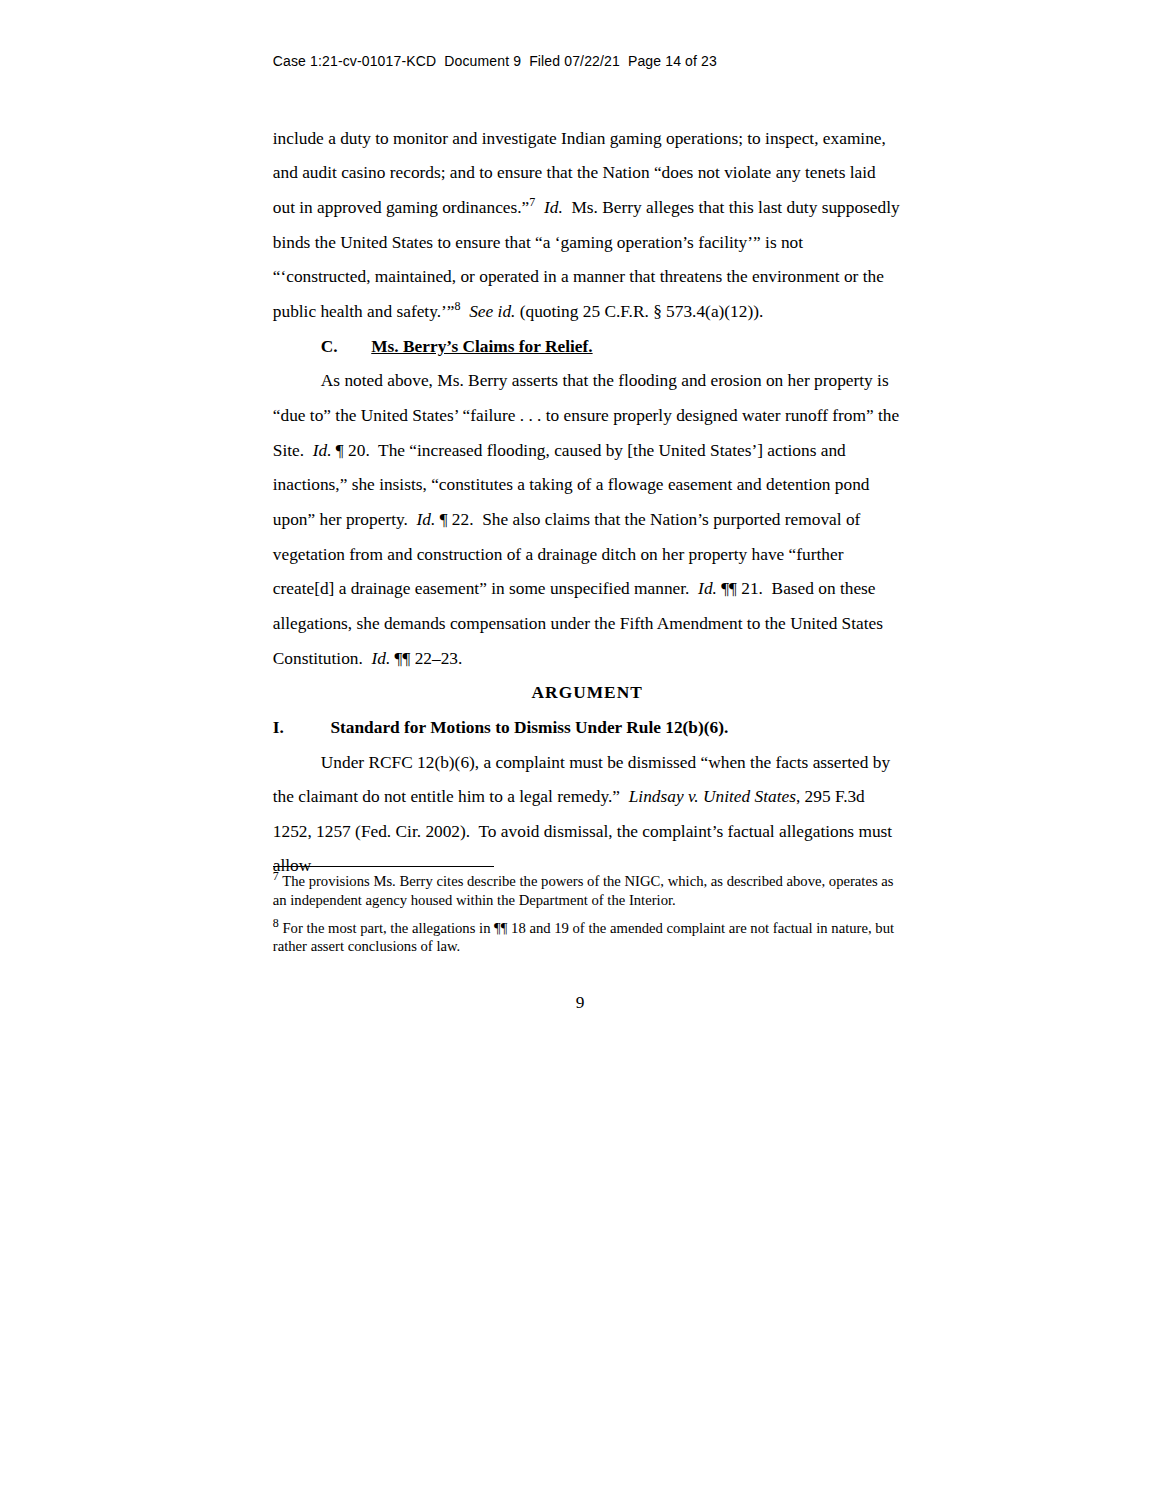Case 1:21-cv-01017-KCD Document 9 Filed 07/22/21 Page 14 of 23
include a duty to monitor and investigate Indian gaming operations; to inspect, examine, and audit casino records; and to ensure that the Nation “does not violate any tenets laid out in approved gaming ordinances.”7 Id. Ms. Berry alleges that this last duty supposedly binds the United States to ensure that “a ‘gaming operation’s facility’” is not “‘constructed, maintained, or operated in a manner that threatens the environment or the public health and safety.’”8 See id. (quoting 25 C.F.R. § 573.4(a)(12)).
C. Ms. Berry’s Claims for Relief.
As noted above, Ms. Berry asserts that the flooding and erosion on her property is “due to” the United States’ “failure . . . to ensure properly designed water runoff from” the Site. Id. ¶ 20. The “increased flooding, caused by [the United States’] actions and inactions,” she insists, “constitutes a taking of a flowage easement and detention pond upon” her property. Id. ¶ 22. She also claims that the Nation’s purported removal of vegetation from and construction of a drainage ditch on her property have “further create[d] a drainage easement” in some unspecified manner. Id. ¶¶ 21. Based on these allegations, she demands compensation under the Fifth Amendment to the United States Constitution. Id. ¶¶ 22–23.
ARGUMENT
I. Standard for Motions to Dismiss Under Rule 12(b)(6).
Under RCFC 12(b)(6), a complaint must be dismissed “when the facts asserted by the claimant do not entitle him to a legal remedy.” Lindsay v. United States, 295 F.3d 1252, 1257 (Fed. Cir. 2002). To avoid dismissal, the complaint’s factual allegations must allow
7 The provisions Ms. Berry cites describe the powers of the NIGC, which, as described above, operates as an independent agency housed within the Department of the Interior.
8 For the most part, the allegations in ¶¶ 18 and 19 of the amended complaint are not factual in nature, but rather assert conclusions of law.
9